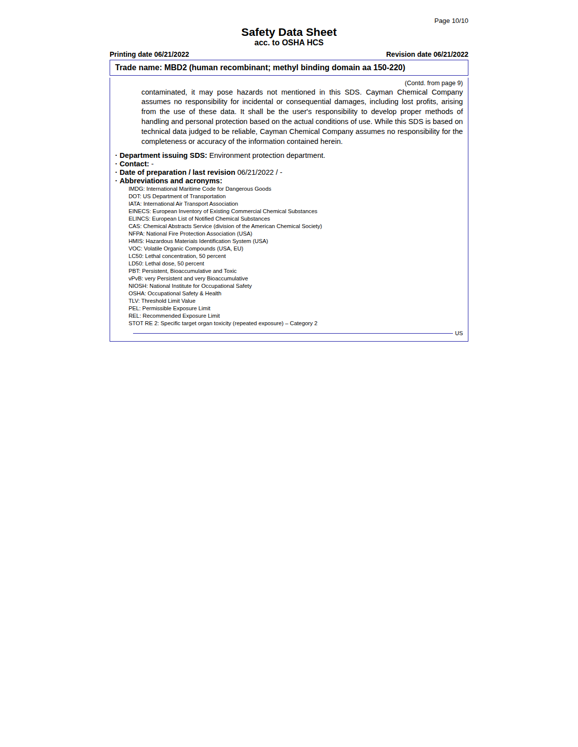Page 10/10
Safety Data Sheet
acc. to OSHA HCS
Printing date 06/21/2022 Revision date 06/21/2022
Trade name: MBD2 (human recombinant; methyl binding domain aa 150-220)
(Contd. from page 9)
contaminated, it may pose hazards not mentioned in this SDS. Cayman Chemical Company assumes no responsibility for incidental or consequential damages, including lost profits, arising from the use of these data. It shall be the user's responsibility to develop proper methods of handling and personal protection based on the actual conditions of use. While this SDS is based on technical data judged to be reliable, Cayman Chemical Company assumes no responsibility for the completeness or accuracy of the information contained herein.
· Department issuing SDS: Environment protection department.
· Contact: -
· Date of preparation / last revision 06/21/2022 / -
· Abbreviations and acronyms:
IMDG: International Maritime Code for Dangerous Goods
DOT: US Department of Transportation
IATA: International Air Transport Association
EINECS: European Inventory of Existing Commercial Chemical Substances
ELINCS: European List of Notified Chemical Substances
CAS: Chemical Abstracts Service (division of the American Chemical Society)
NFPA: National Fire Protection Association (USA)
HMIS: Hazardous Materials Identification System (USA)
VOC: Volatile Organic Compounds (USA, EU)
LC50: Lethal concentration, 50 percent
LD50: Lethal dose, 50 percent
PBT: Persistent, Bioaccumulative and Toxic
vPvB: very Persistent and very Bioaccumulative
NIOSH: National Institute for Occupational Safety
OSHA: Occupational Safety & Health
TLV: Threshold Limit Value
PEL: Permissible Exposure Limit
REL: Recommended Exposure Limit
STOT RE 2: Specific target organ toxicity (repeated exposure) – Category 2
US